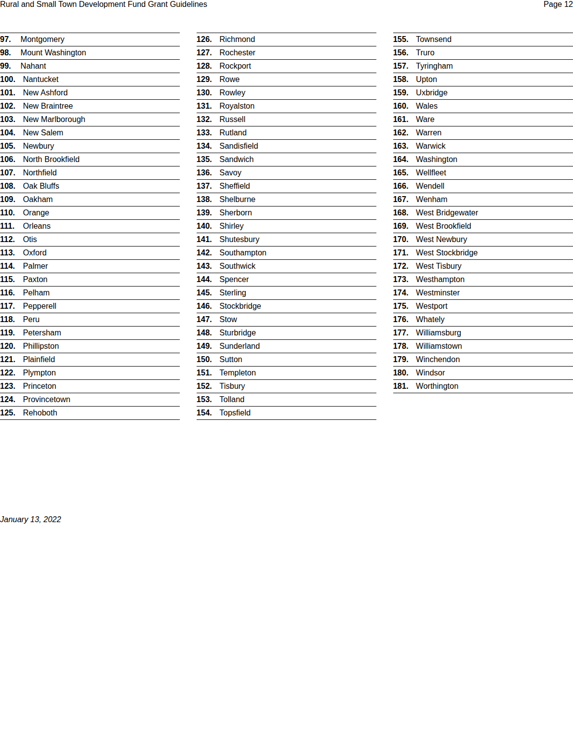Rural and Small Town Development Fund Grant Guidelines Page 12
97. Montgomery
98. Mount Washington
99. Nahant
100. Nantucket
101. New Ashford
102. New Braintree
103. New Marlborough
104. New Salem
105. Newbury
106. North Brookfield
107. Northfield
108. Oak Bluffs
109. Oakham
110. Orange
111. Orleans
112. Otis
113. Oxford
114. Palmer
115. Paxton
116. Pelham
117. Pepperell
118. Peru
119. Petersham
120. Phillipston
121. Plainfield
122. Plympton
123. Princeton
124. Provincetown
125. Rehoboth
126. Richmond
127. Rochester
128. Rockport
129. Rowe
130. Rowley
131. Royalston
132. Russell
133. Rutland
134. Sandisfield
135. Sandwich
136. Savoy
137. Sheffield
138. Shelburne
139. Sherborn
140. Shirley
141. Shutesbury
142. Southampton
143. Southwick
144. Spencer
145. Sterling
146. Stockbridge
147. Stow
148. Sturbridge
149. Sunderland
150. Sutton
151. Templeton
152. Tisbury
153. Tolland
154. Topsfield
155. Townsend
156. Truro
157. Tyringham
158. Upton
159. Uxbridge
160. Wales
161. Ware
162. Warren
163. Warwick
164. Washington
165. Wellfleet
166. Wendell
167. Wenham
168. West Bridgewater
169. West Brookfield
170. West Newbury
171. West Stockbridge
172. West Tisbury
173. Westhampton
174. Westminster
175. Westport
176. Whately
177. Williamsburg
178. Williamstown
179. Winchendon
180. Windsor
181. Worthington
January 13, 2022